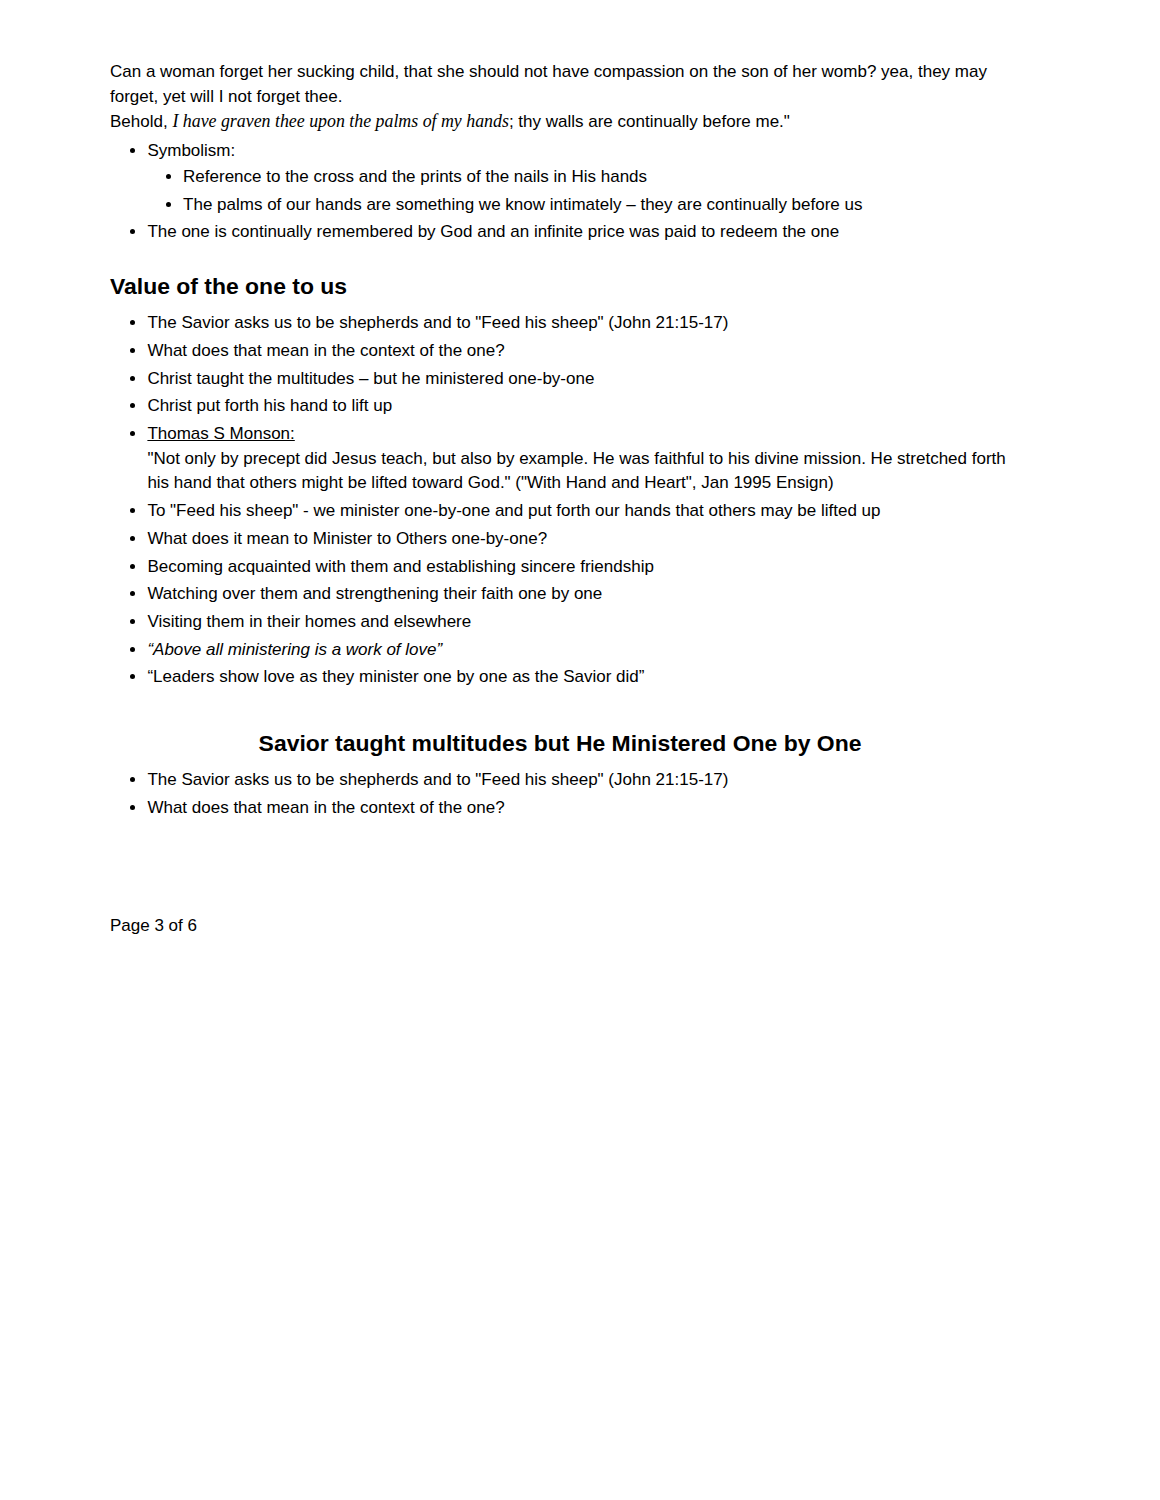Can a woman forget her sucking child, that she should not have compassion on the son of her womb? yea, they may forget, yet will I not forget thee.
Behold, I have graven thee upon the palms of my hands; thy walls are continually before me."
Symbolism:
Reference to the cross and the prints of the nails in His hands
The palms of our hands are something we know intimately – they are continually before us
The one is continually remembered by God and an infinite price was paid to redeem the one
Value of the one to us
The Savior asks us to be shepherds and to "Feed his sheep" (John 21:15-17)
What does that mean in the context of the one?
Christ taught the multitudes – but he ministered one-by-one
Christ put forth his hand to lift up
Thomas S Monson:
"Not only by precept did Jesus teach, but also by example. He was faithful to his divine mission. He stretched forth his hand that others might be lifted toward God." ("With Hand and Heart", Jan 1995 Ensign)
To "Feed his sheep" - we minister one-by-one and put forth our hands that others may be lifted up
What does it mean to Minister to Others one-by-one?
Becoming acquainted with them and establishing sincere friendship
Watching over them and strengthening their faith one by one
Visiting them in their homes and elsewhere
“Above all ministering is a work of love”
“Leaders show love as they minister one by one as the Savior did”
Savior taught multitudes but He Ministered One by One
The Savior asks us to be shepherds and to "Feed his sheep" (John 21:15-17)
What does that mean in the context of the one?
Page 3 of 6